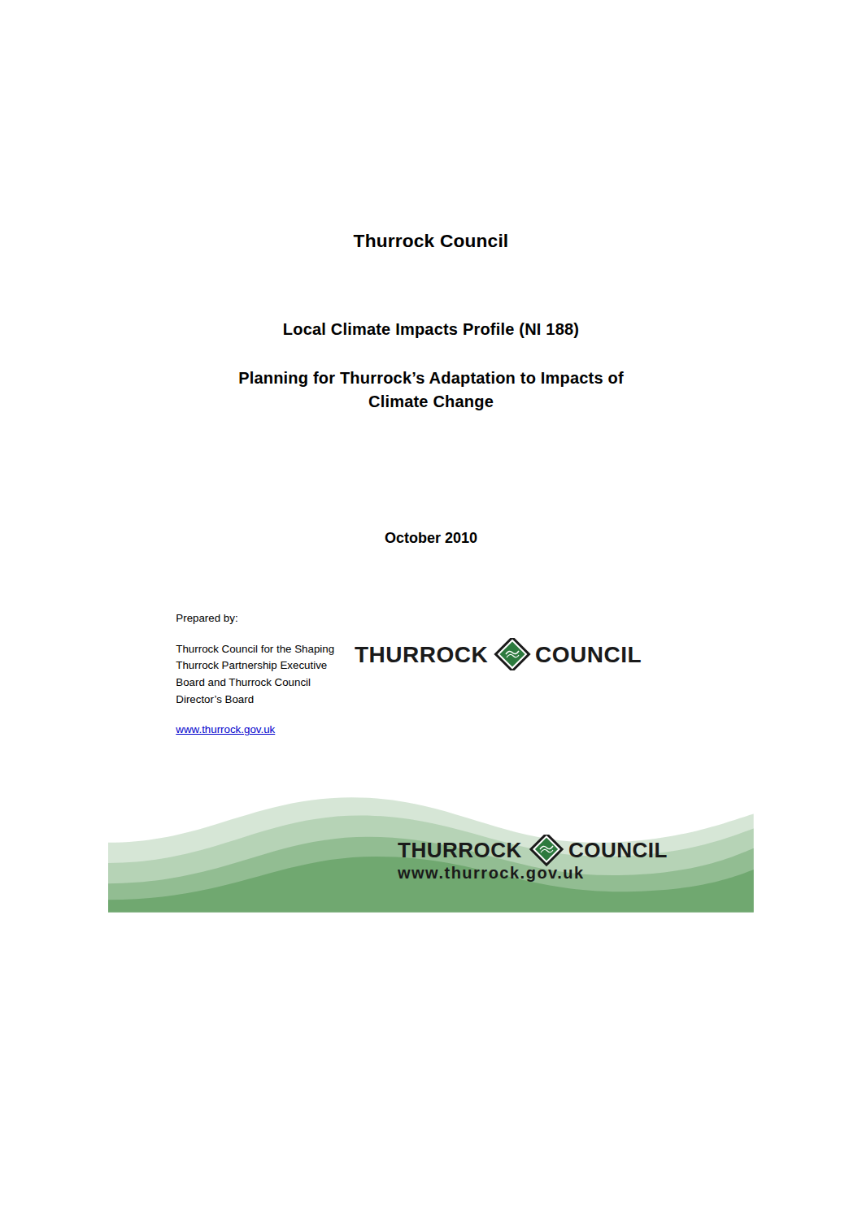Thurrock Council
Local Climate Impacts Profile (NI 188)
Planning for Thurrock’s Adaptation to Impacts of
Climate Change
October 2010
Prepared by:
Thurrock Council for the Shaping Thurrock Partnership Executive Board and Thurrock Council Director’s Board
www.thurrock.gov.uk
THURROCK COUNCIL
THURROCK COUNCIL www.thurrock.gov.uk